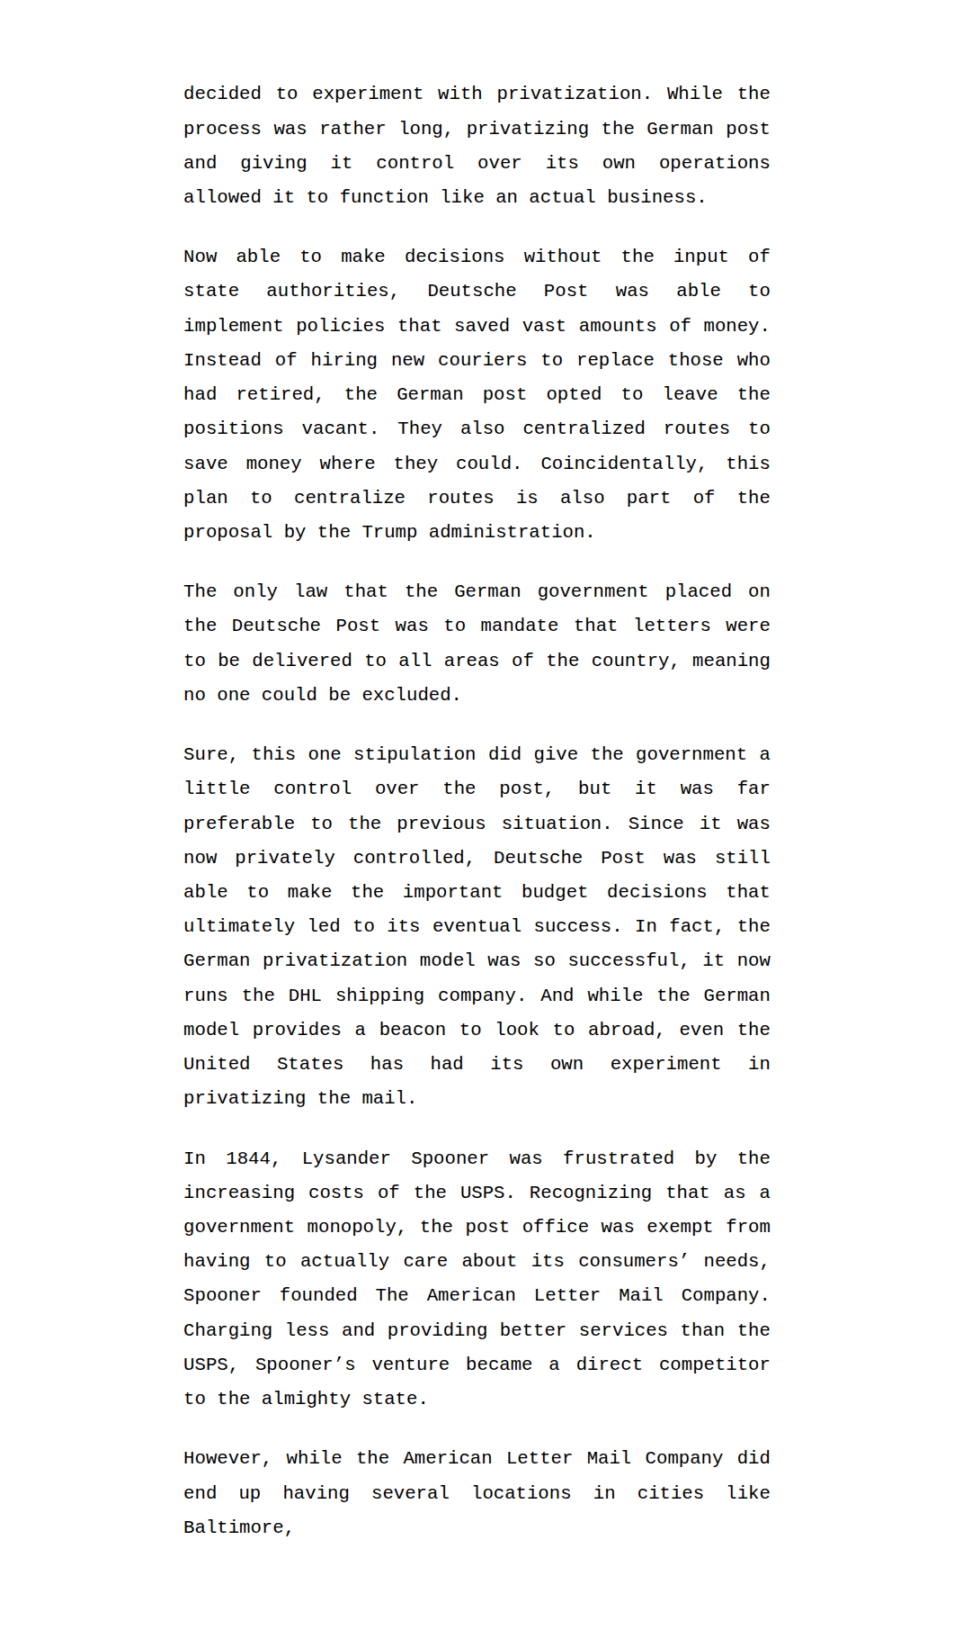decided to experiment with privatization. While the process was rather long, privatizing the German post and giving it control over its own operations allowed it to function like an actual business.
Now able to make decisions without the input of state authorities, Deutsche Post was able to implement policies that saved vast amounts of money. Instead of hiring new couriers to replace those who had retired, the German post opted to leave the positions vacant. They also centralized routes to save money where they could. Coincidentally, this plan to centralize routes is also part of the proposal by the Trump administration.
The only law that the German government placed on the Deutsche Post was to mandate that letters were to be delivered to all areas of the country, meaning no one could be excluded.
Sure, this one stipulation did give the government a little control over the post, but it was far preferable to the previous situation. Since it was now privately controlled, Deutsche Post was still able to make the important budget decisions that ultimately led to its eventual success. In fact, the German privatization model was so successful, it now runs the DHL shipping company. And while the German model provides a beacon to look to abroad, even the United States has had its own experiment in privatizing the mail.
In 1844, Lysander Spooner was frustrated by the increasing costs of the USPS. Recognizing that as a government monopoly, the post office was exempt from having to actually care about its consumers’ needs, Spooner founded The American Letter Mail Company. Charging less and providing better services than the USPS, Spooner’s venture became a direct competitor to the almighty state.
However, while the American Letter Mail Company did end up having several locations in cities like Baltimore,